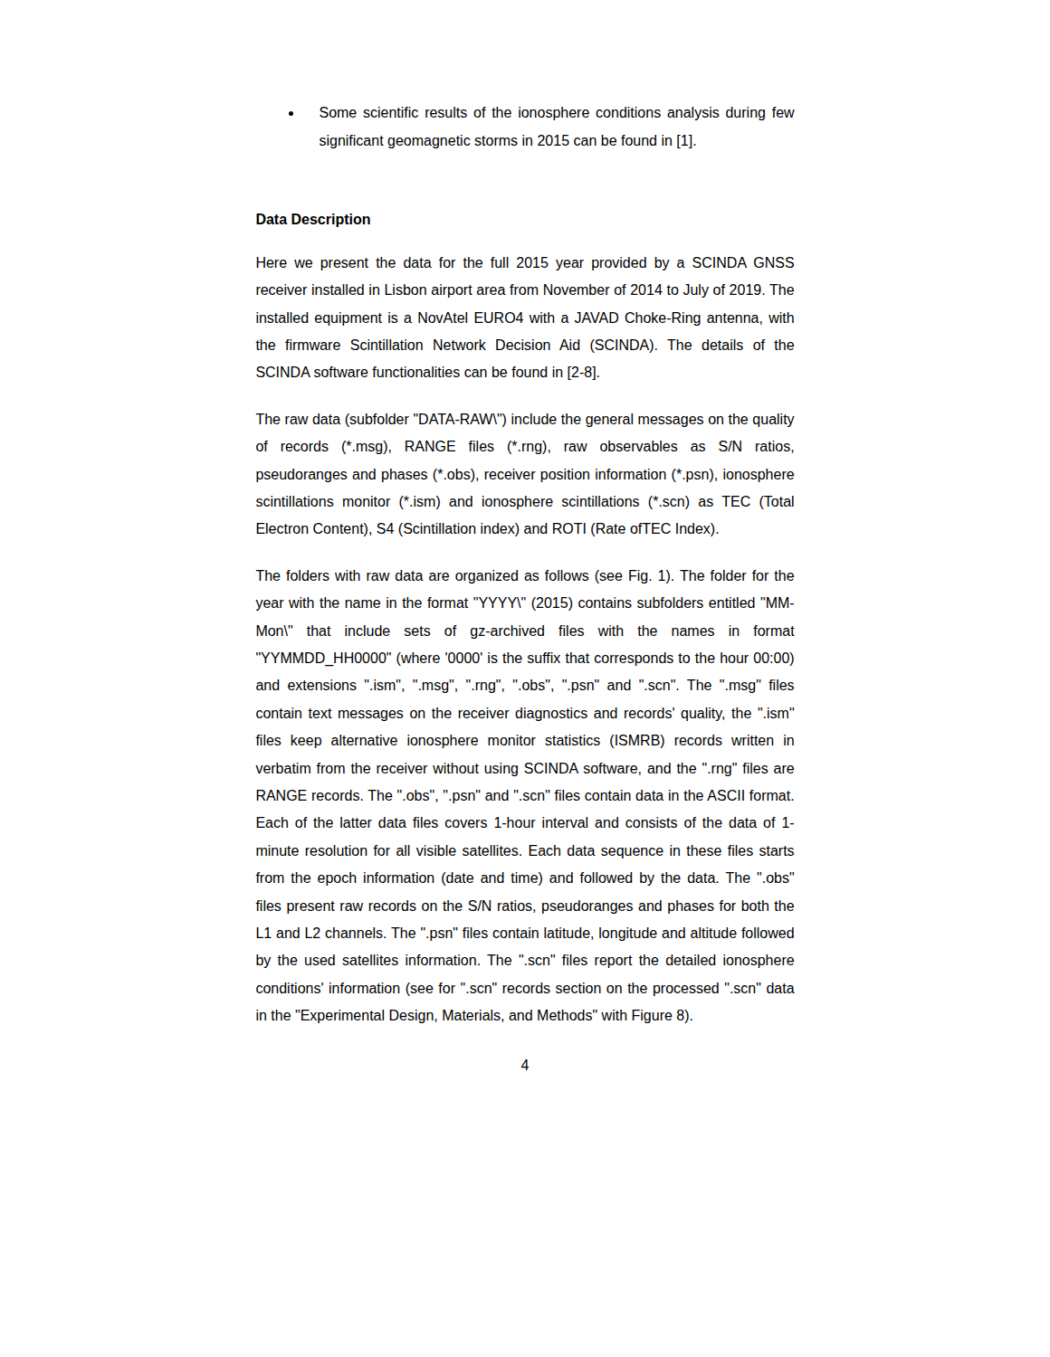Some scientific results of the ionosphere conditions analysis during few significant geomagnetic storms in 2015 can be found in [1].
Data Description
Here we present the data for the full 2015 year provided by a SCINDA GNSS receiver installed in Lisbon airport area from November of 2014 to July of 2019. The installed equipment is a NovAtel EURO4 with a JAVAD Choke-Ring antenna, with the firmware Scintillation Network Decision Aid (SCINDA). The details of the SCINDA software functionalities can be found in [2-8].
The raw data (subfolder "DATA-RAW\") include the general messages on the quality of records (*.msg), RANGE files (*.rng), raw observables as S/N ratios, pseudoranges and phases (*.obs), receiver position information (*.psn), ionosphere scintillations monitor (*.ism) and ionosphere scintillations (*.scn) as TEC (Total Electron Content), S4 (Scintillation index) and ROTI (Rate ofTEC Index).
The folders with raw data are organized as follows (see Fig. 1). The folder for the year with the name in the format "YYYY\" (2015) contains subfolders entitled "MM-Mon\" that include sets of gz-archived files with the names in format "YYMMDD_HH0000" (where '0000' is the suffix that corresponds to the hour 00:00) and extensions ".ism", ".msg", ".rng", ".obs", ".psn" and ".scn". The ".msg" files contain text messages on the receiver diagnostics and records' quality, the ".ism" files keep alternative ionosphere monitor statistics (ISMRB) records written in verbatim from the receiver without using SCINDA software, and the ".rng" files are RANGE records. The ".obs", ".psn" and ".scn" files contain data in the ASCII format. Each of the latter data files covers 1-hour interval and consists of the data of 1-minute resolution for all visible satellites. Each data sequence in these files starts from the epoch information (date and time) and followed by the data. The ".obs" files present raw records on the S/N ratios, pseudoranges and phases for both the L1 and L2 channels. The ".psn" files contain latitude, longitude and altitude followed by the used satellites information. The ".scn" files report the detailed ionosphere conditions' information (see for ".scn" records section on the processed ".scn" data in the "Experimental Design, Materials, and Methods" with Figure 8).
4